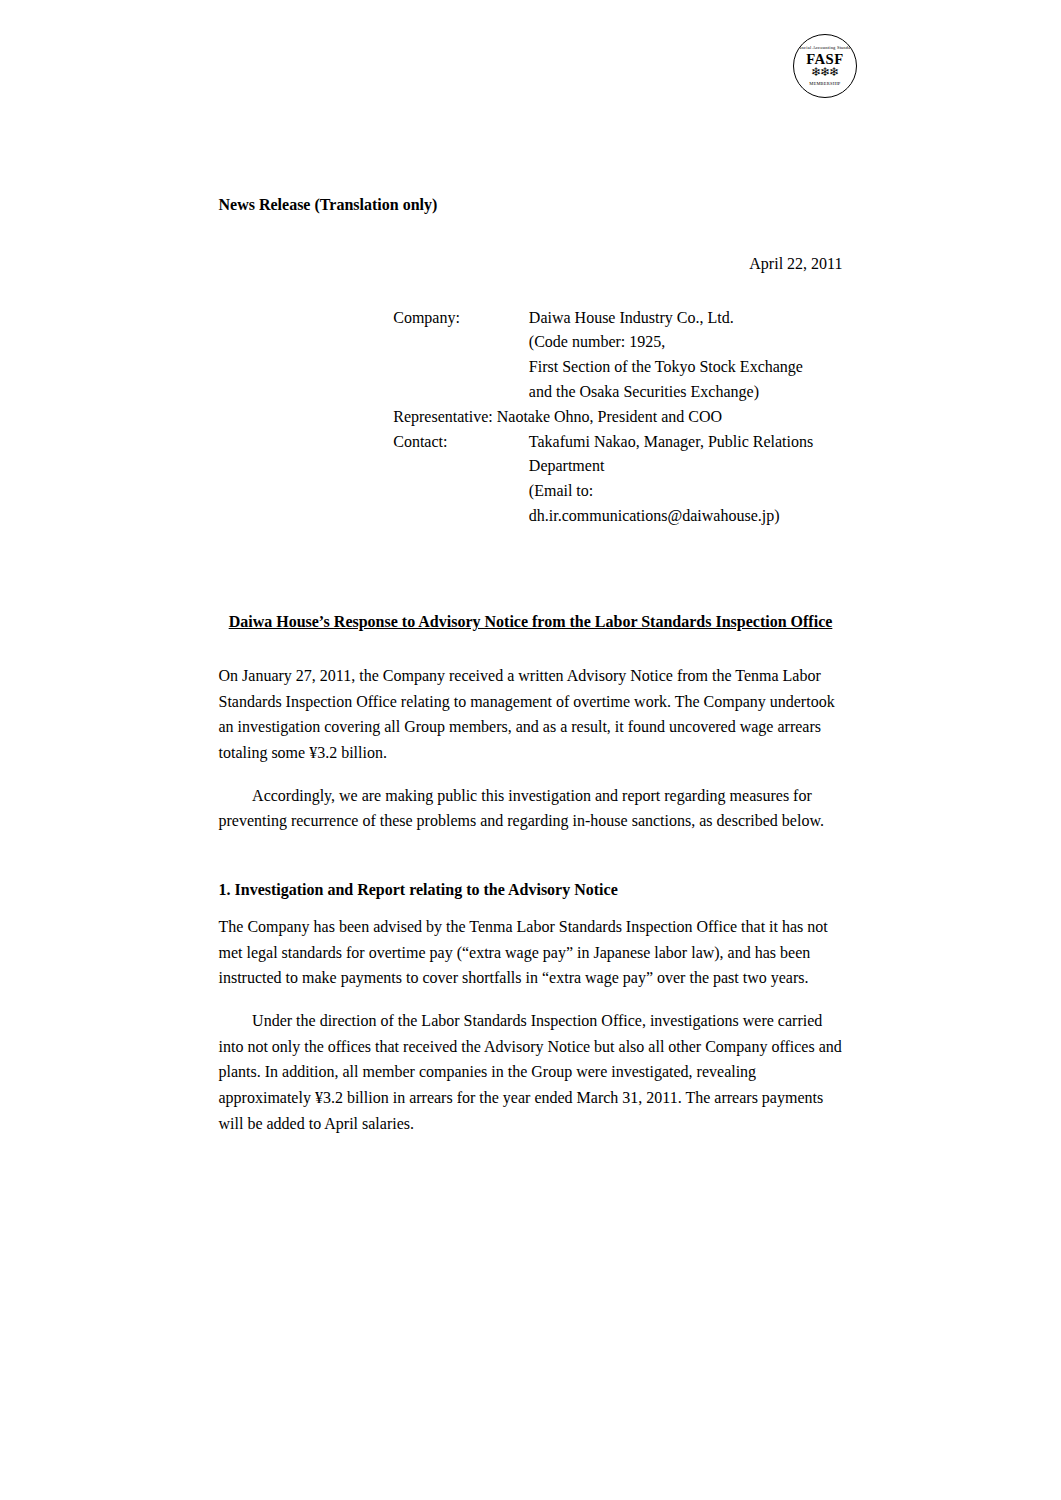Financial Accounting Standards
FASF
❄❄❄
MEMBERSHIP
News Release (Translation only)
April 22, 2011
| Company: | Daiwa House Industry Co., Ltd. |
| | (Code number: 1925, |
| | First Section of the Tokyo Stock Exchange |
| | and the Osaka Securities Exchange) |
| Representative: Naotake Ohno, President and COO |
| Contact: | Takafumi Nakao, Manager, Public Relations Department |
| | (Email to: dh.ir.communications@daiwahouse.jp) |
Daiwa House’s Response to Advisory Notice from the Labor Standards Inspection Office
On January 27, 2011, the Company received a written Advisory Notice from the Tenma Labor Standards Inspection Office relating to management of overtime work. The Company undertook an investigation covering all Group members, and as a result, it found uncovered wage arrears totaling some ¥3.2 billion.
Accordingly, we are making public this investigation and report regarding measures for preventing recurrence of these problems and regarding in-house sanctions, as described below.
1. Investigation and Report relating to the Advisory Notice
The Company has been advised by the Tenma Labor Standards Inspection Office that it has not met legal standards for overtime pay (“extra wage pay” in Japanese labor law), and has been instructed to make payments to cover shortfalls in “extra wage pay” over the past two years.
Under the direction of the Labor Standards Inspection Office, investigations were carried into not only the offices that received the Advisory Notice but also all other Company offices and plants. In addition, all member companies in the Group were investigated, revealing approximately ¥3.2 billion in arrears for the year ended March 31, 2011. The arrears payments will be added to April salaries.